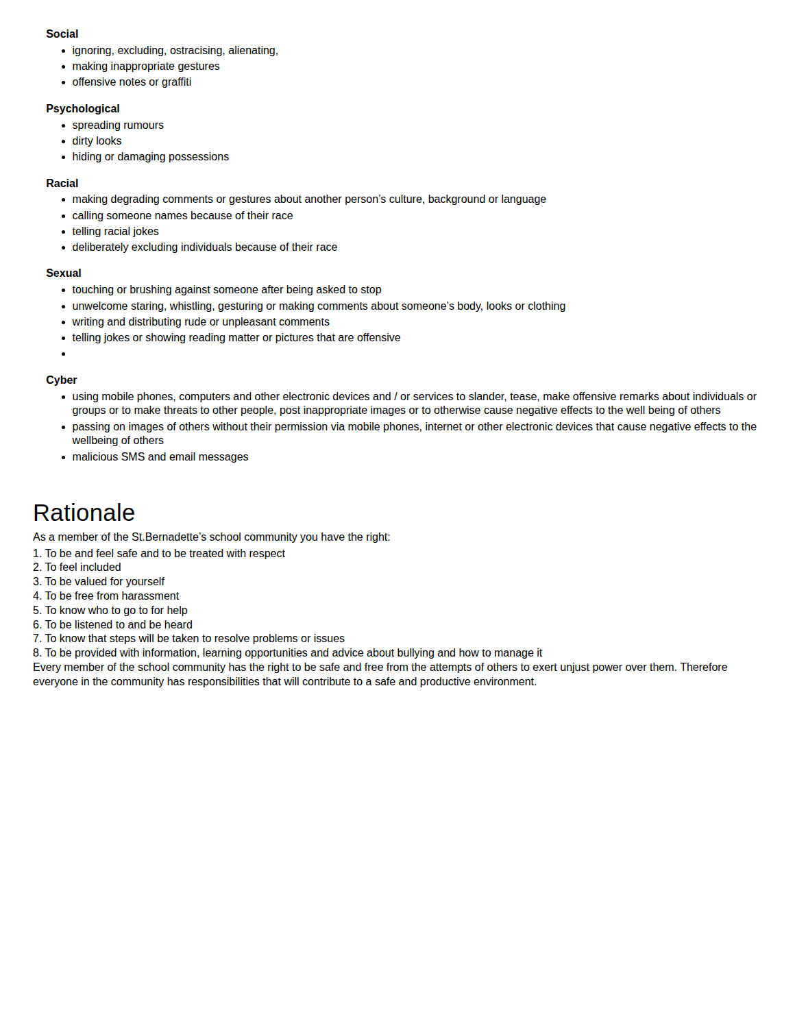Social
ignoring, excluding, ostracising, alienating,
making inappropriate gestures
offensive notes or graffiti
Psychological
spreading rumours
dirty looks
hiding or damaging possessions
Racial
making degrading comments or gestures about another person’s culture, background or language
calling someone names because of their race
telling racial jokes
deliberately excluding individuals because of their race
Sexual
touching or brushing against someone after being asked to stop
unwelcome staring, whistling, gesturing or making comments about someone’s body, looks or clothing
writing and distributing rude or unpleasant comments
telling jokes or showing reading matter or pictures that are offensive
Cyber
using mobile phones, computers and other electronic devices and / or services to slander, tease, make offensive remarks about individuals or groups or to make threats to other people, post inappropriate images or to otherwise cause negative effects to the well being of others
passing on images of others without their permission via mobile phones, internet or other electronic devices that cause negative effects to the wellbeing of others
malicious SMS and email messages
Rationale
As a member of the St.Bernadette’s school community you have the right:
1. To be and feel safe and to be treated with respect
2. To feel included
3. To be valued for yourself
4. To be free from harassment
5. To know who to go to for help
6. To be listened to and be heard
7. To know that steps will be taken to resolve problems or issues
8. To be provided with information, learning opportunities and advice about bullying and how to manage it
Every member of the school community has the right to be safe and free from the attempts of others to exert unjust power over them. Therefore everyone in the community has responsibilities that will contribute to a safe and productive environment.